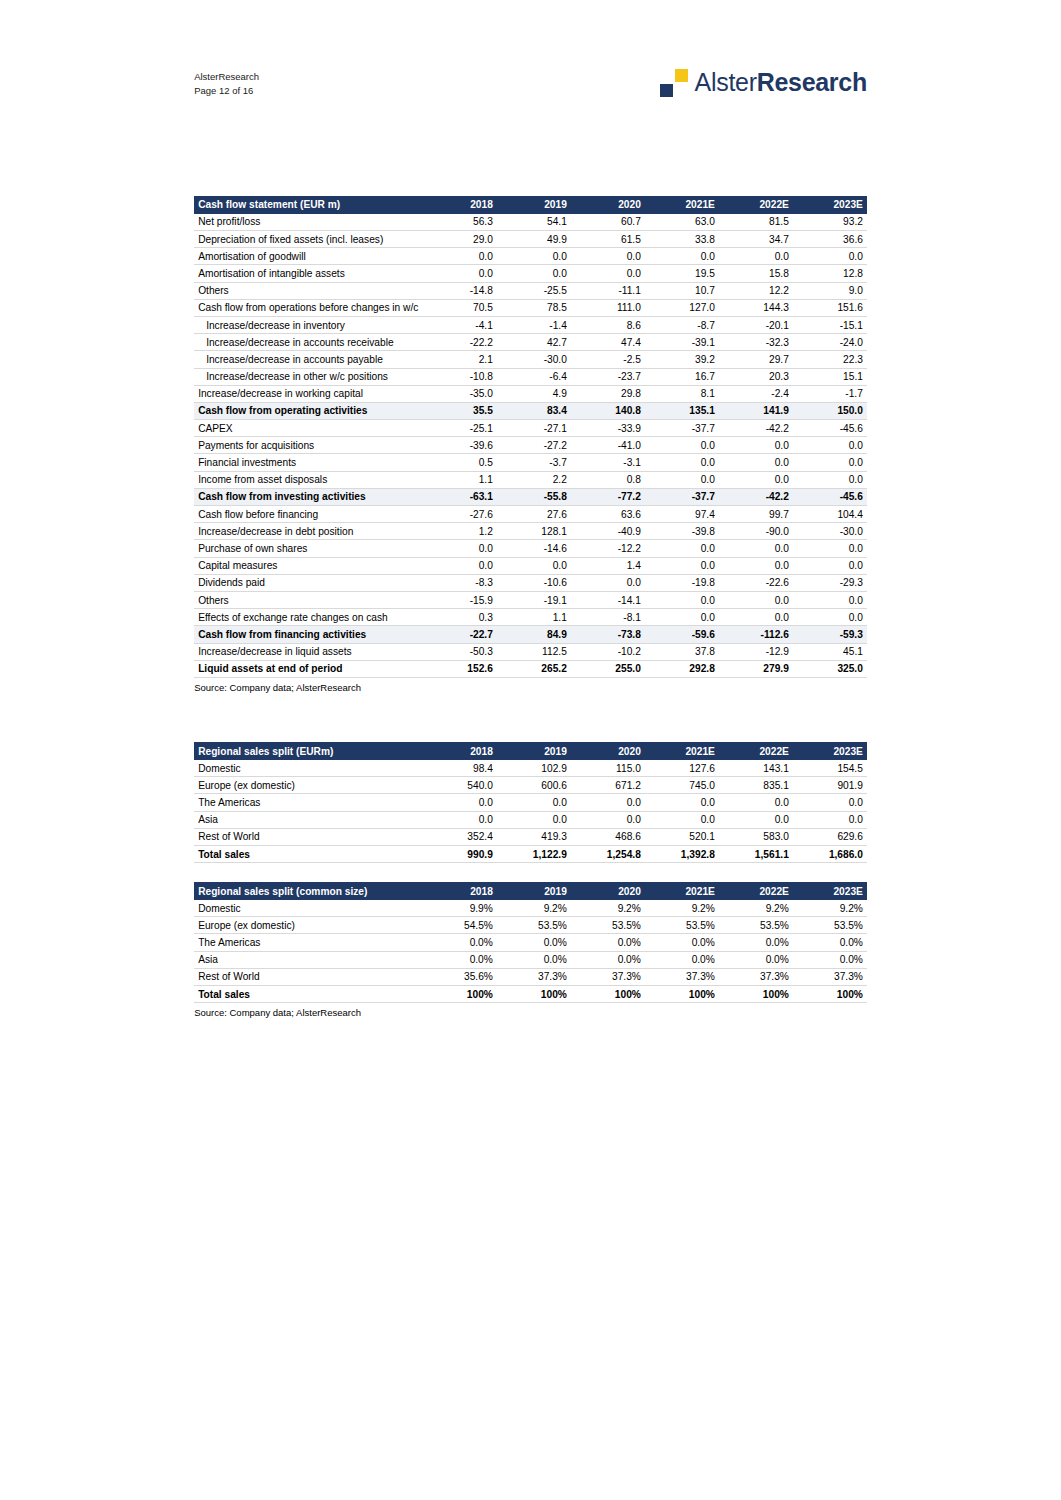AlsterResearch
Page 12 of 16
AlsterResearch
| Cash flow statement (EUR m) | 2018 | 2019 | 2020 | 2021E | 2022E | 2023E |
| --- | --- | --- | --- | --- | --- | --- |
| Net profit/loss | 56.3 | 54.1 | 60.7 | 63.0 | 81.5 | 93.2 |
| Depreciation of fixed assets (incl. leases) | 29.0 | 49.9 | 61.5 | 33.8 | 34.7 | 36.6 |
| Amortisation of goodwill | 0.0 | 0.0 | 0.0 | 0.0 | 0.0 | 0.0 |
| Amortisation of intangible assets | 0.0 | 0.0 | 0.0 | 19.5 | 15.8 | 12.8 |
| Others | -14.8 | -25.5 | -11.1 | 10.7 | 12.2 | 9.0 |
| Cash flow from operations before changes in w/c | 70.5 | 78.5 | 111.0 | 127.0 | 144.3 | 151.6 |
| Increase/decrease in inventory | -4.1 | -1.4 | 8.6 | -8.7 | -20.1 | -15.1 |
| Increase/decrease in accounts receivable | -22.2 | 42.7 | 47.4 | -39.1 | -32.3 | -24.0 |
| Increase/decrease in accounts payable | 2.1 | -30.0 | -2.5 | 39.2 | 29.7 | 22.3 |
| Increase/decrease in other w/c positions | -10.8 | -6.4 | -23.7 | 16.7 | 20.3 | 15.1 |
| Increase/decrease in working capital | -35.0 | 4.9 | 29.8 | 8.1 | -2.4 | -1.7 |
| Cash flow from operating activities | 35.5 | 83.4 | 140.8 | 135.1 | 141.9 | 150.0 |
| CAPEX | -25.1 | -27.1 | -33.9 | -37.7 | -42.2 | -45.6 |
| Payments for acquisitions | -39.6 | -27.2 | -41.0 | 0.0 | 0.0 | 0.0 |
| Financial investments | 0.5 | -3.7 | -3.1 | 0.0 | 0.0 | 0.0 |
| Income from asset disposals | 1.1 | 2.2 | 0.8 | 0.0 | 0.0 | 0.0 |
| Cash flow from investing activities | -63.1 | -55.8 | -77.2 | -37.7 | -42.2 | -45.6 |
| Cash flow before financing | -27.6 | 27.6 | 63.6 | 97.4 | 99.7 | 104.4 |
| Increase/decrease in debt position | 1.2 | 128.1 | -40.9 | -39.8 | -90.0 | -30.0 |
| Purchase of own shares | 0.0 | -14.6 | -12.2 | 0.0 | 0.0 | 0.0 |
| Capital measures | 0.0 | 0.0 | 1.4 | 0.0 | 0.0 | 0.0 |
| Dividends paid | -8.3 | -10.6 | 0.0 | -19.8 | -22.6 | -29.3 |
| Others | -15.9 | -19.1 | -14.1 | 0.0 | 0.0 | 0.0 |
| Effects of exchange rate changes on cash | 0.3 | 1.1 | -8.1 | 0.0 | 0.0 | 0.0 |
| Cash flow from financing activities | -22.7 | 84.9 | -73.8 | -59.6 | -112.6 | -59.3 |
| Increase/decrease in liquid assets | -50.3 | 112.5 | -10.2 | 37.8 | -12.9 | 45.1 |
| Liquid assets at end of period | 152.6 | 265.2 | 255.0 | 292.8 | 279.9 | 325.0 |
Source: Company data; AlsterResearch
| Regional sales split (EURm) | 2018 | 2019 | 2020 | 2021E | 2022E | 2023E |
| --- | --- | --- | --- | --- | --- | --- |
| Domestic | 98.4 | 102.9 | 115.0 | 127.6 | 143.1 | 154.5 |
| Europe (ex domestic) | 540.0 | 600.6 | 671.2 | 745.0 | 835.1 | 901.9 |
| The Americas | 0.0 | 0.0 | 0.0 | 0.0 | 0.0 | 0.0 |
| Asia | 0.0 | 0.0 | 0.0 | 0.0 | 0.0 | 0.0 |
| Rest of World | 352.4 | 419.3 | 468.6 | 520.1 | 583.0 | 629.6 |
| Total sales | 990.9 | 1,122.9 | 1,254.8 | 1,392.8 | 1,561.1 | 1,686.0 |
| Regional sales split (common size) | 2018 | 2019 | 2020 | 2021E | 2022E | 2023E |
| --- | --- | --- | --- | --- | --- | --- |
| Domestic | 9.9% | 9.2% | 9.2% | 9.2% | 9.2% | 9.2% |
| Europe (ex domestic) | 54.5% | 53.5% | 53.5% | 53.5% | 53.5% | 53.5% |
| The Americas | 0.0% | 0.0% | 0.0% | 0.0% | 0.0% | 0.0% |
| Asia | 0.0% | 0.0% | 0.0% | 0.0% | 0.0% | 0.0% |
| Rest of World | 35.6% | 37.3% | 37.3% | 37.3% | 37.3% | 37.3% |
| Total sales | 100% | 100% | 100% | 100% | 100% | 100% |
Source: Company data; AlsterResearch